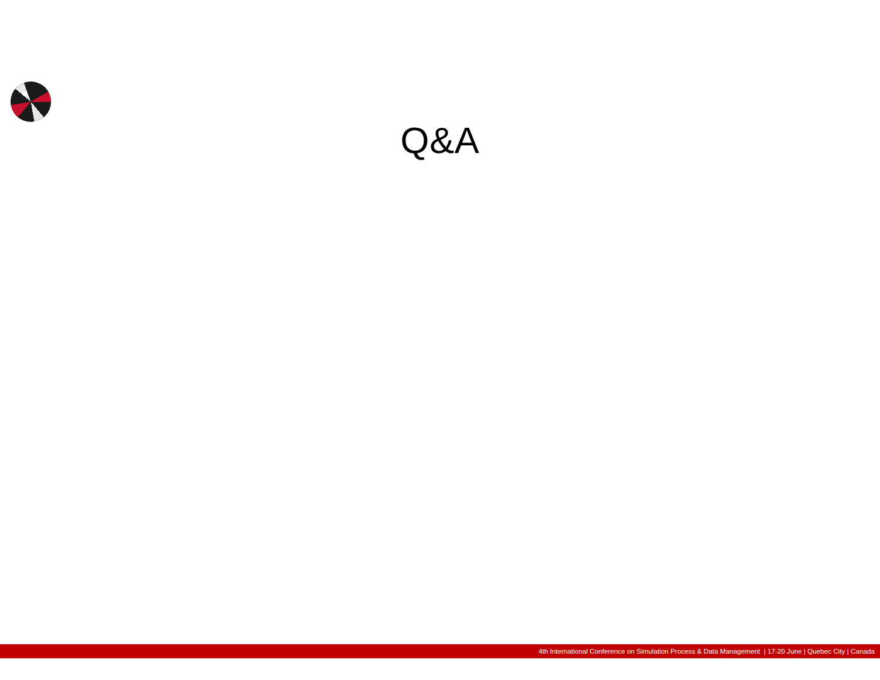Q&A
4th International Conference on Simulation Process & Data Management | 17-20 June | Quebec City | Canada